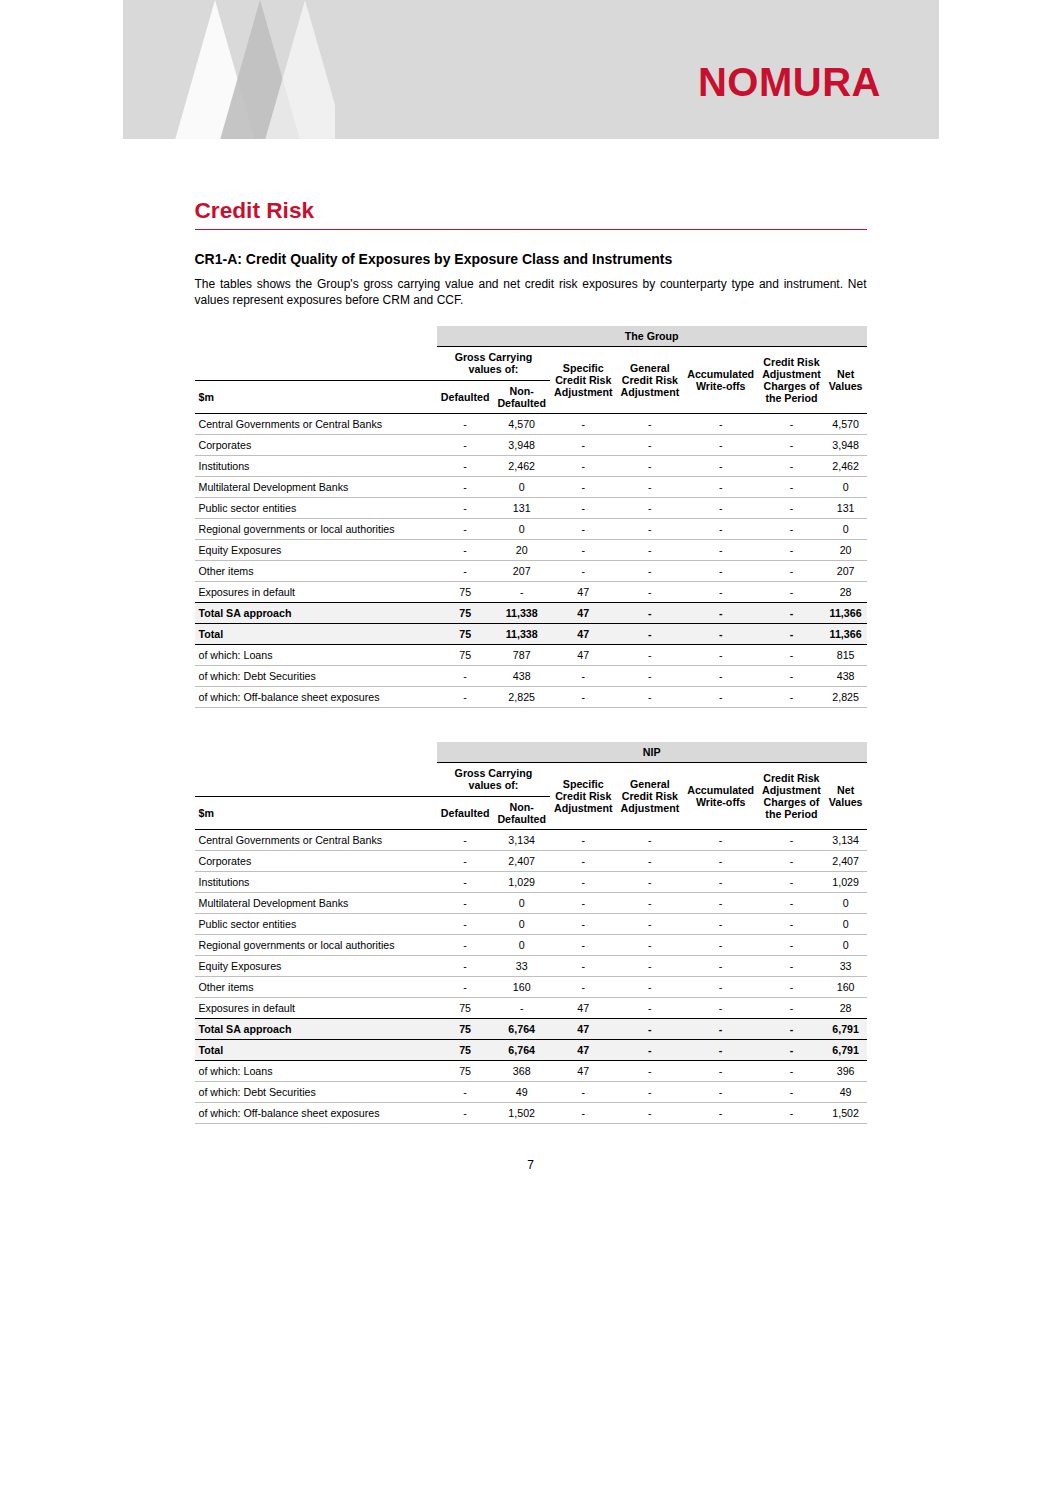NOMURA
Credit Risk
CR1-A: Credit Quality of Exposures by Exposure Class and Instruments
The tables shows the Group's gross carrying value and net credit risk exposures by counterparty type and instrument. Net values represent exposures before CRM and CCF.
| | The Group |
| --- | --- |
| | Gross Carrying values of: | Specific Credit Risk Adjustment | General Credit Risk Adjustment | Accumulated Write-offs | Credit Risk Adjustment Charges of the Period | Net Values |
| $m | Defaulted | Non- Defaulted |
| Central Governments or Central Banks | - | 4,570 | - | - | - | - | 4,570 |
| Corporates | - | 3,948 | - | - | - | - | 3,948 |
| Institutions | - | 2,462 | - | - | - | - | 2,462 |
| Multilateral Development Banks | - | 0 | - | - | - | - | 0 |
| Public sector entities | - | 131 | - | - | - | - | 131 |
| Regional governments or local authorities | - | 0 | - | - | - | - | 0 |
| Equity Exposures | - | 20 | - | - | - | - | 20 |
| Other items | - | 207 | - | - | - | - | 207 |
| Exposures in default | 75 | - | 47 | - | - | - | 28 |
| Total SA approach | 75 | 11,338 | 47 | - | - | - | 11,366 |
| Total | 75 | 11,338 | 47 | - | - | - | 11,366 |
| of which: Loans | 75 | 787 | 47 | - | - | - | 815 |
| of which: Debt Securities | - | 438 | - | - | - | - | 438 |
| of which: Off-balance sheet exposures | - | 2,825 | - | - | - | - | 2,825 |
| | NIP |
| --- | --- |
| | Gross Carrying values of: | Specific Credit Risk Adjustment | General Credit Risk Adjustment | Accumulated Write-offs | Credit Risk Adjustment Charges of the Period | Net Values |
| $m | Defaulted | Non- Defaulted |
| Central Governments or Central Banks | - | 3,134 | - | - | - | - | 3,134 |
| Corporates | - | 2,407 | - | - | - | - | 2,407 |
| Institutions | - | 1,029 | - | - | - | - | 1,029 |
| Multilateral Development Banks | - | 0 | - | - | - | - | 0 |
| Public sector entities | - | 0 | - | - | - | - | 0 |
| Regional governments or local authorities | - | 0 | - | - | - | - | 0 |
| Equity Exposures | - | 33 | - | - | - | - | 33 |
| Other items | - | 160 | - | - | - | - | 160 |
| Exposures in default | 75 | - | 47 | - | - | - | 28 |
| Total SA approach | 75 | 6,764 | 47 | - | - | - | 6,791 |
| Total | 75 | 6,764 | 47 | - | - | - | 6,791 |
| of which: Loans | 75 | 368 | 47 | - | - | - | 396 |
| of which: Debt Securities | - | 49 | - | - | - | - | 49 |
| of which: Off-balance sheet exposures | - | 1,502 | - | - | - | - | 1,502 |
7